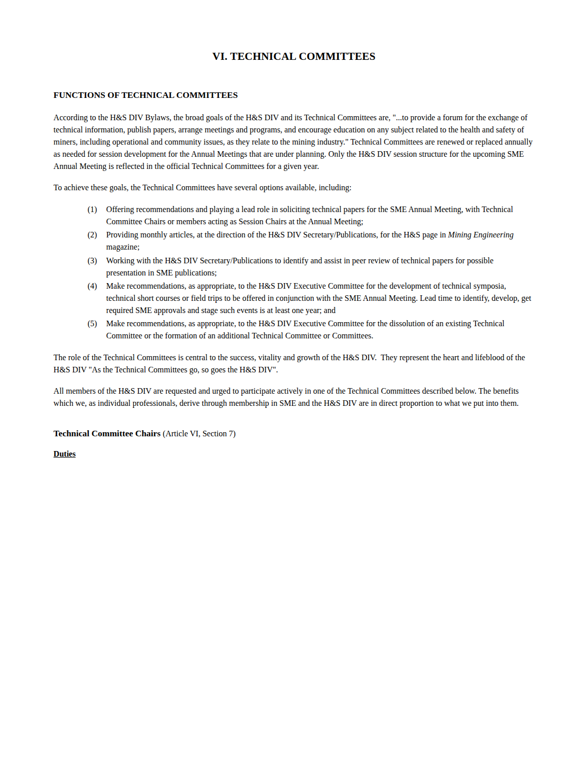VI. TECHNICAL COMMITTEES
FUNCTIONS OF TECHNICAL COMMITTEES
According to the H&S DIV Bylaws, the broad goals of the H&S DIV and its Technical Committees are, "...to provide a forum for the exchange of technical information, publish papers, arrange meetings and programs, and encourage education on any subject related to the health and safety of miners, including operational and community issues, as they relate to the mining industry." Technical Committees are renewed or replaced annually as needed for session development for the Annual Meetings that are under planning. Only the H&S DIV session structure for the upcoming SME Annual Meeting is reflected in the official Technical Committees for a given year.
To achieve these goals, the Technical Committees have several options available, including:
Offering recommendations and playing a lead role in soliciting technical papers for the SME Annual Meeting, with Technical Committee Chairs or members acting as Session Chairs at the Annual Meeting;
Providing monthly articles, at the direction of the H&S DIV Secretary/Publications, for the H&S page in Mining Engineering magazine;
Working with the H&S DIV Secretary/Publications to identify and assist in peer review of technical papers for possible presentation in SME publications;
Make recommendations, as appropriate, to the H&S DIV Executive Committee for the development of technical symposia, technical short courses or field trips to be offered in conjunction with the SME Annual Meeting. Lead time to identify, develop, get required SME approvals and stage such events is at least one year; and
Make recommendations, as appropriate, to the H&S DIV Executive Committee for the dissolution of an existing Technical Committee or the formation of an additional Technical Committee or Committees.
The role of the Technical Committees is central to the success, vitality and growth of the H&S DIV. They represent the heart and lifeblood of the H&S DIV "As the Technical Committees go, so goes the H&S DIV".
All members of the H&S DIV are requested and urged to participate actively in one of the Technical Committees described below. The benefits which we, as individual professionals, derive through membership in SME and the H&S DIV are in direct proportion to what we put into them.
Technical Committee Chairs (Article VI, Section 7)
Duties